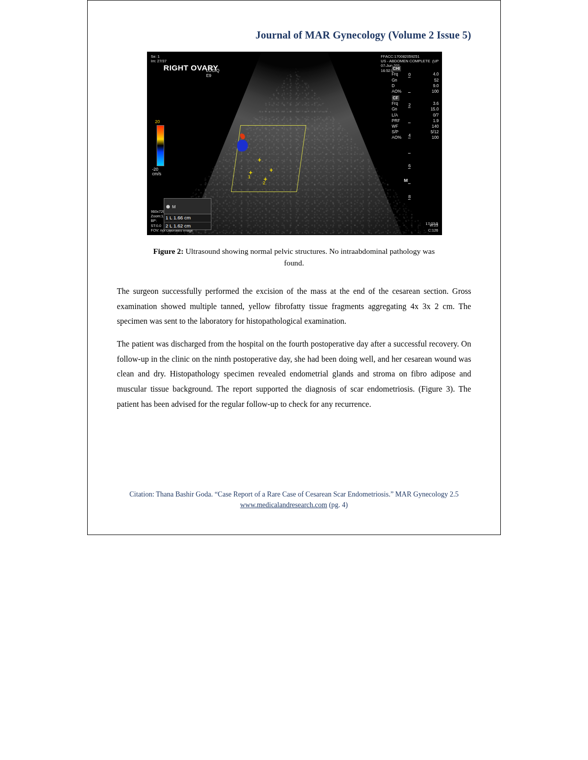Journal of MAR Gynecology (Volume 2 Issue 5)
Se: 1
Im: 27/37
RIGHT OVARY
LOGIQ
E9
FFACC:170082059251
US - ABDOMEN COMPLETE (UP
07-Jun-201
16:52:5
CHI
Frq 4.0
Gn 52
D 9.0
AO% 100
CF
Frq 3.6
Gn 15.0
L/A 0/7
PRF 1.9
WF 140
S/P 5/12
AO% 100
0
2
4
6
8
20
-20
cm/s
+
+
+
+
1
2
M
960x720
Zoom:1.2
BP:
ST:0.0
FOV: not calibrated image
1 L 1.66 cm
2 L 1.62 cm
W:25
C:126
17:03:5
Figure 2: Ultrasound showing normal pelvic structures. No intraabdominal pathology was found.
The surgeon successfully performed the excision of the mass at the end of the cesarean section. Gross examination showed multiple tanned, yellow fibrofatty tissue fragments aggregating 4x 3x 2 cm. The specimen was sent to the laboratory for histopathological examination.
The patient was discharged from the hospital on the fourth postoperative day after a successful recovery. On follow-up in the clinic on the ninth postoperative day, she had been doing well, and her cesarean wound was clean and dry. Histopathology specimen revealed endometrial glands and stroma on fibro adipose and muscular tissue background. The report supported the diagnosis of scar endometriosis. (Figure 3). The patient has been advised for the regular follow-up to check for any recurrence.
Citation: Thana Bashir Goda. “Case Report of a Rare Case of Cesarean Scar Endometriosis.” MAR Gynecology 2.5
www.medicalandresearch.com (pg. 4)